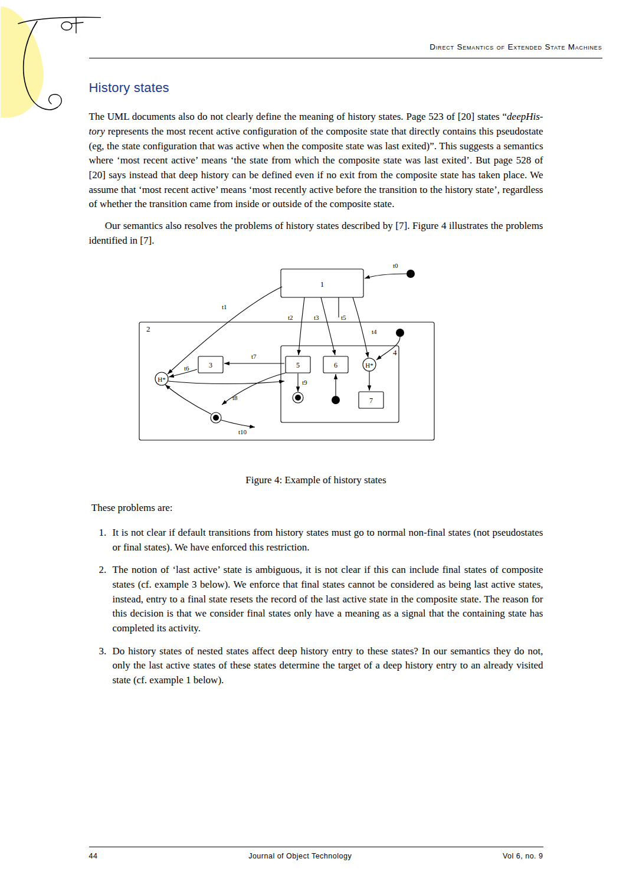Direct Semantics of Extended State Machines
History states
The UML documents also do not clearly define the meaning of history states. Page 523 of [20] states “deepHistory represents the most recent active configuration of the composite state that directly contains this pseudostate (eg, the state configuration that was active when the composite state was last exited)”. This suggests a semantics where ‘most recent active’ means ‘the state from which the composite state was last exited’. But page 528 of [20] says instead that deep history can be defined even if no exit from the composite state has taken place. We assume that ‘most recent active’ means ‘most recently active before the transition to the history state’, regardless of whether the transition came from inside or outside of the composite state.
Our semantics also resolves the problems of history states described by [7]. Figure 4 illustrates the problems identified in [7].
1 t0 2 4 H* 7 5 6 t9 3 H* t7 t6 t8 t10 t1 t2 t3 t5 t4
Figure 4: Example of history states
These problems are:
It is not clear if default transitions from history states must go to normal non-final states (not pseudostates or final states). We have enforced this restriction.
The notion of ‘last active’ state is ambiguous, it is not clear if this can include final states of composite states (cf. example 3 below). We enforce that final states cannot be considered as being last active states, instead, entry to a final state resets the record of the last active state in the composite state. The reason for this decision is that we consider final states only have a meaning as a signal that the containing state has completed its activity.
Do history states of nested states affect deep history entry to these states? In our semantics they do not, only the last active states of these states determine the target of a deep history entry to an already visited state (cf. example 1 below).
44
Journal of Object Technology
Vol 6, no. 9